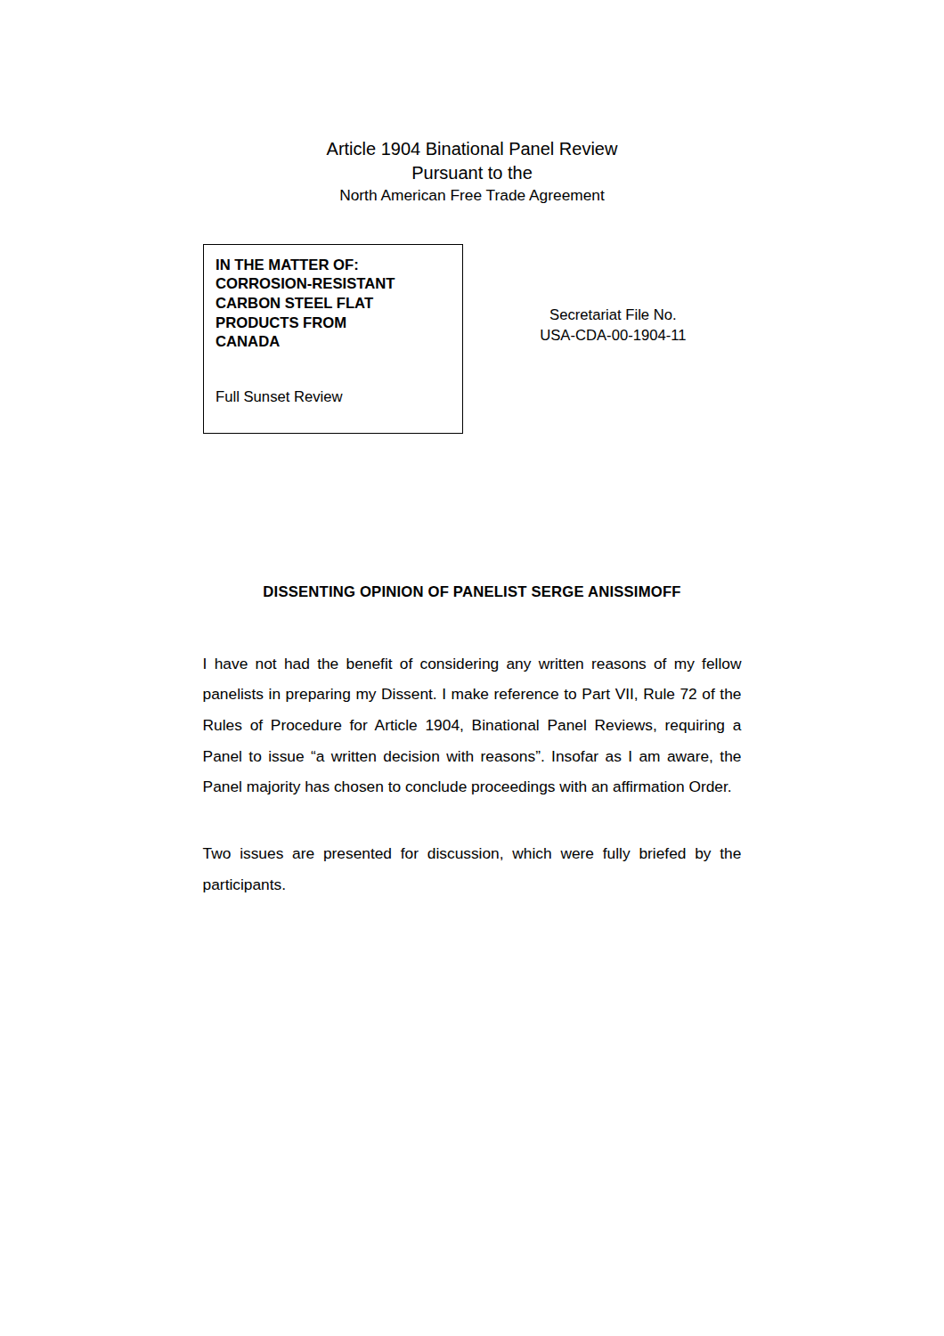Article 1904 Binational Panel Review
Pursuant to the
North American Free Trade Agreement
IN THE MATTER OF:
CORROSION-RESISTANT
CARBON STEEL FLAT
PRODUCTS FROM
CANADA
Full Sunset Review
Secretariat File No.
USA-CDA-00-1904-11
DISSENTING OPINION OF PANELIST SERGE ANISSIMOFF
I have not had the benefit of considering any written reasons of my fellow panelists in preparing my Dissent. I make reference to Part VII, Rule 72 of the Rules of Procedure for Article 1904, Binational Panel Reviews, requiring a Panel to issue “a written decision with reasons”. Insofar as I am aware, the Panel majority has chosen to conclude proceedings with an affirmation Order.
Two issues are presented for discussion, which were fully briefed by the participants.